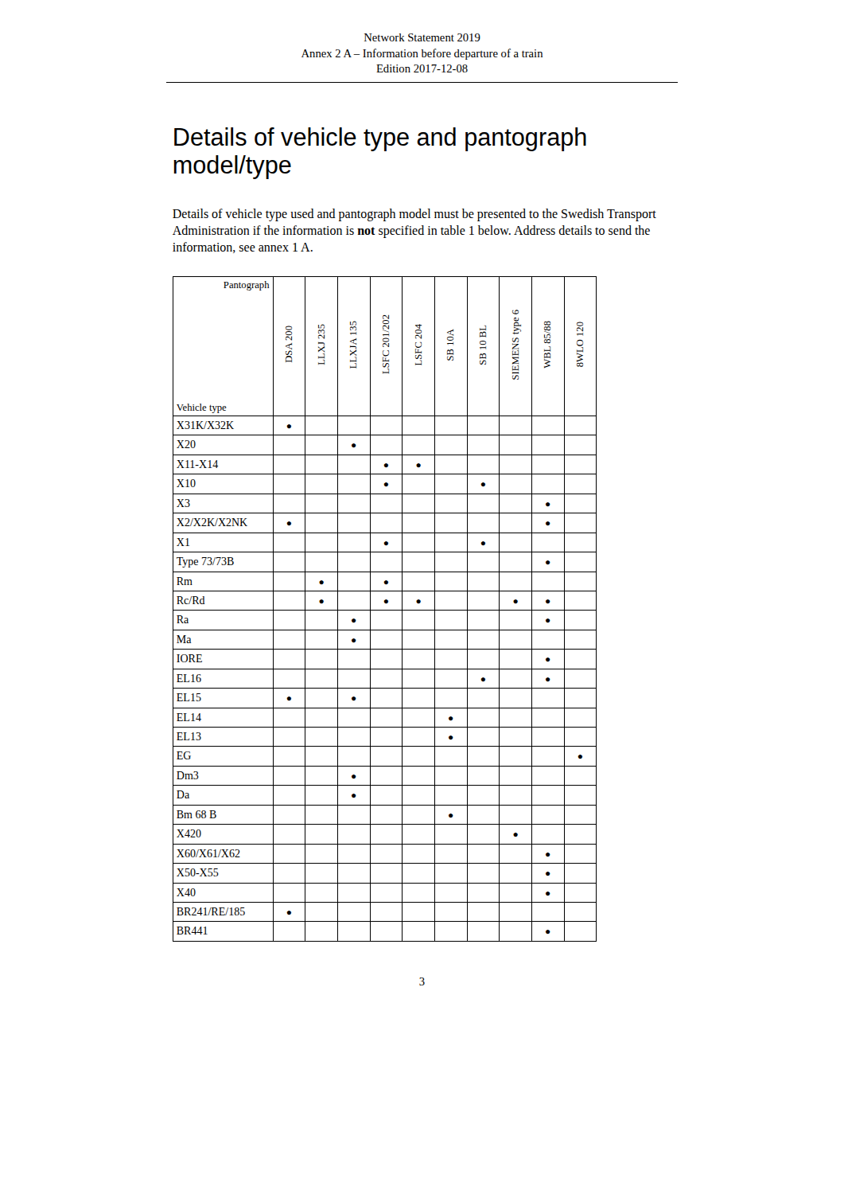Network Statement 2019 Annex 2 A – Information before departure of a train Edition 2017-12-08
Details of vehicle type and pantograph
model/type
Details of vehicle type used and pantograph model must be presented to the Swedish Transport Administration if the information is not specified in table 1 below. Address details to send the information, see annex 1 A.
| Pantograph Vehicle type | DSA 200 | LLXJ 235 | LLXJA 135 | LSFC 201/202 | LSFC 204 | SB 10A | SB 10 BL | SIEMENS type 6 | WBL 85/88 | 8WLO 120 |
| --- | --- | --- | --- | --- | --- | --- | --- | --- | --- | --- |
| X31K/X32K | | | | | | | | | | |
| X20 | | | | | | | | | | |
| X11-X14 | | | | | | | | | | |
| X10 | | | | | | | | | | |
| X3 | | | | | | | | | | |
| X2/X2K/X2NK | | | | | | | | | | |
| X1 | | | | | | | | | | |
| Type 73/73B | | | | | | | | | | |
| Rm | | | | | | | | | | |
| Rc/Rd | | | | | | | | | | |
| Ra | | | | | | | | | | |
| Ma | | | | | | | | | | |
| IORE | | | | | | | | | | |
| EL16 | | | | | | | | | | |
| EL15 | | | | | | | | | | |
| EL14 | | | | | | | | | | |
| EL13 | | | | | | | | | | |
| EG | | | | | | | | | | |
| Dm3 | | | | | | | | | | |
| Da | | | | | | | | | | |
| Bm 68 B | | | | | | | | | | |
| X420 | | | | | | | | | | |
| X60/X61/X62 | | | | | | | | | | |
| X50-X55 | | | | | | | | | | |
| X40 | | | | | | | | | | |
| BR241/RE/185 | | | | | | | | | | |
| BR441 | | | | | | | | | | |
3